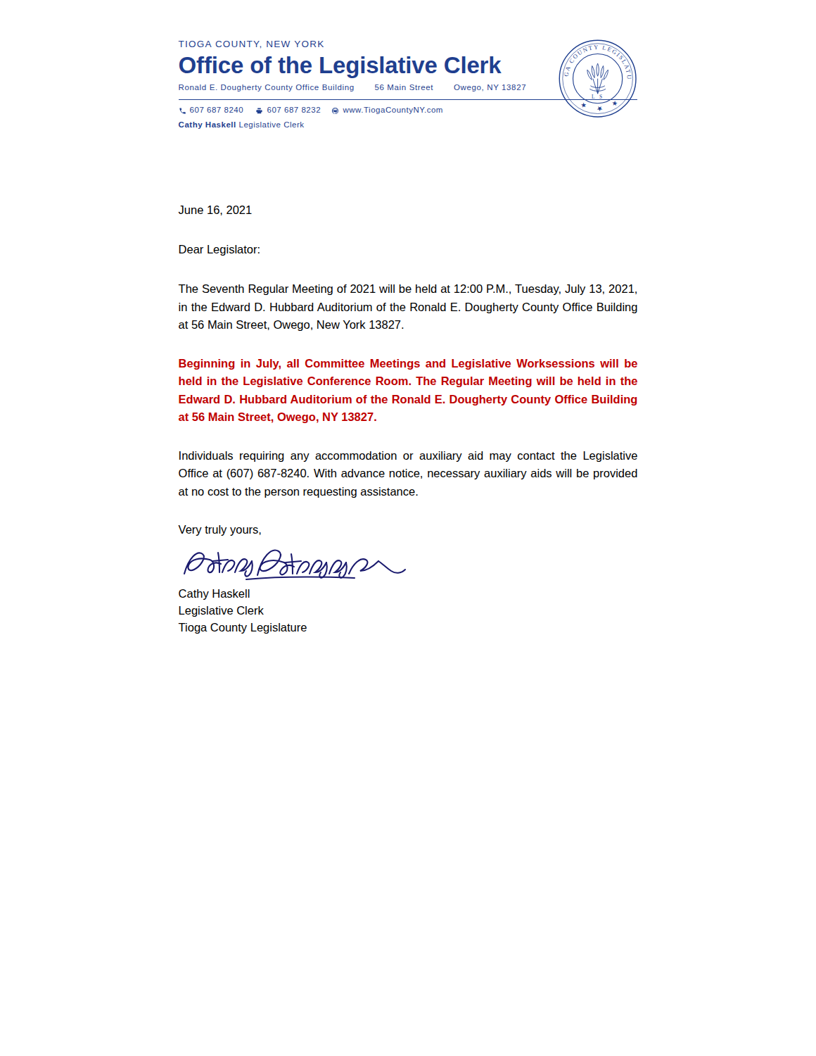TIOGA COUNTY LEGISLATURE ★ ★ ★ L S
Tioga County, New York
Office of the Legislative Clerk
Ronald E. Dougherty County Office Building 56 Main Street Owego, NY 13827
607 687 8240 607 687 8232 www.TiogaCountyNY.com
Cathy Haskell Legislative Clerk
June 16, 2021
Dear Legislator:
The Seventh Regular Meeting of 2021 will be held at 12:00 P.M., Tuesday, July 13, 2021, in the Edward D. Hubbard Auditorium of the Ronald E. Dougherty County Office Building at 56 Main Street, Owego, New York 13827.
Beginning in July, all Committee Meetings and Legislative Worksessions will be held in the Legislative Conference Room. The Regular Meeting will be held in the Edward D. Hubbard Auditorium of the Ronald E. Dougherty County Office Building at 56 Main Street, Owego, NY 13827.
Individuals requiring any accommodation or auxiliary aid may contact the Legislative Office at (607) 687-8240. With advance notice, necessary auxiliary aids will be provided at no cost to the person requesting assistance.
Very truly yours,
Cathy Haskell
Legislative Clerk
Tioga County Legislature